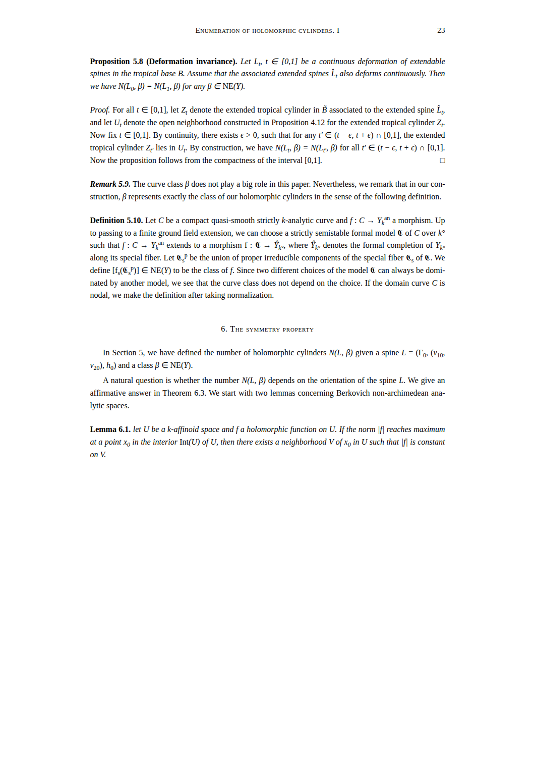Enumeration of holomorphic cylinders. I 23
Proposition 5.8 (Deformation invariance). Let Lt, t ∈ [0,1] be a continuous deformation of extendable spines in the tropical base B. Assume that the associated extended spines L̂t also deforms continuously. Then we have N(L0, β) = N(L1, β) for any β ∈ NE(Y).
Proof. For all t ∈ [0,1], let Zt denote the extended tropical cylinder in B̃ associated to the extended spine L̂t, and let Ut denote the open neighborhood constructed in Proposition 4.12 for the extended tropical cylinder Zt. Now fix t ∈ [0,1]. By continuity, there exists ϵ > 0, such that for any t′ ∈ (t − ϵ, t + ϵ) ∩ [0,1], the extended tropical cylinder Zt′ lies in Ut. By construction, we have N(Lt, β) = N(Lt′, β) for all t′ ∈ (t − ϵ, t + ϵ) ∩ [0,1]. Now the proposition follows from the compactness of the interval [0,1]. □
Remark 5.9. The curve class β does not play a big role in this paper. Nevertheless, we remark that in our construction, β represents exactly the class of our holomorphic cylinders in the sense of the following definition.
Definition 5.10. Let C be a compact quasi-smooth strictly k-analytic curve and f : C → Ykan a morphism. Up to passing to a finite ground field extension, we can choose a strictly semistable formal model 𝕮 of C over k° such that f : C → Ykan extends to a morphism f : 𝕮 → Ŷk°, where Ŷk° denotes the formal completion of Yk° along its special fiber. Let 𝕮sp be the union of proper irreducible components of the special fiber 𝕮s of 𝕮. We define [fs(𝕮sp)] ∈ NE(Y) to be the class of f. Since two different choices of the model 𝕮 can always be dominated by another model, we see that the curve class does not depend on the choice. If the domain curve C is nodal, we make the definition after taking normalization.
6. The symmetry property
In Section 5, we have defined the number of holomorphic cylinders N(L, β) given a spine L = (Γ0, (v10, v20), h0) and a class β ∈ NE(Y).
A natural question is whether the number N(L, β) depends on the orientation of the spine L. We give an affirmative answer in Theorem 6.3. We start with two lemmas concerning Berkovich non-archimedean analytic spaces.
Lemma 6.1. let U be a k-affinoid space and f a holomorphic function on U. If the norm |f| reaches maximum at a point x0 in the interior Int(U) of U, then there exists a neighborhood V of x0 in U such that |f| is constant on V.